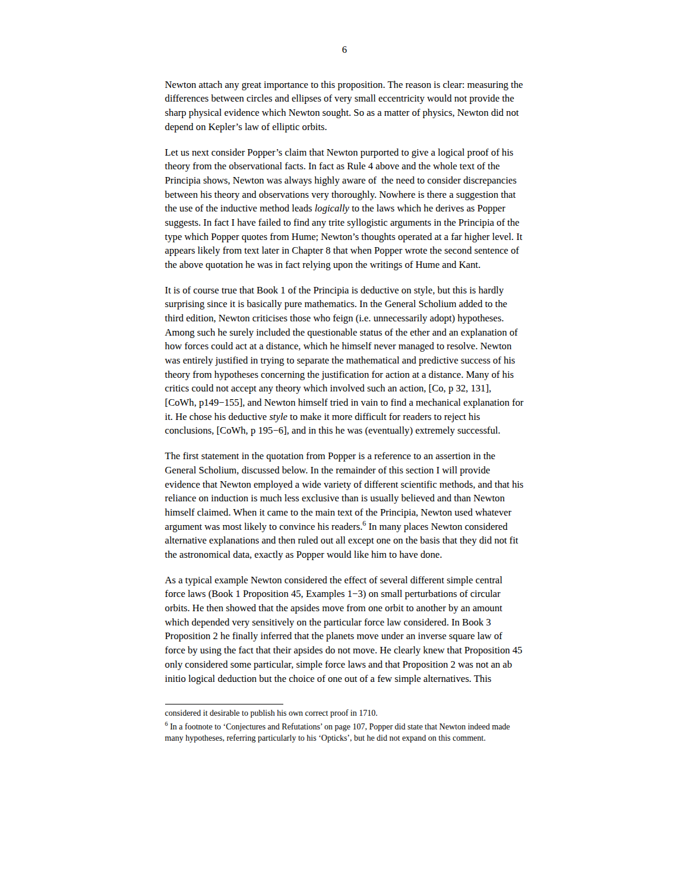6
Newton attach any great importance to this proposition. The reason is clear: measuring the differences between circles and ellipses of very small eccentricity would not provide the sharp physical evidence which Newton sought. So as a matter of physics, Newton did not depend on Kepler’s law of elliptic orbits.
Let us next consider Popper’s claim that Newton purported to give a logical proof of his theory from the observational facts. In fact as Rule 4 above and the whole text of the Principia shows, Newton was always highly aware of the need to consider discrepancies between his theory and observations very thoroughly. Nowhere is there a suggestion that the use of the inductive method leads logically to the laws which he derives as Popper suggests. In fact I have failed to find any trite syllogistic arguments in the Principia of the type which Popper quotes from Hume; Newton’s thoughts operated at a far higher level. It appears likely from text later in Chapter 8 that when Popper wrote the second sentence of the above quotation he was in fact relying upon the writings of Hume and Kant.
It is of course true that Book 1 of the Principia is deductive on style, but this is hardly surprising since it is basically pure mathematics. In the General Scholium added to the third edition, Newton criticises those who feign (i.e. unnecessarily adopt) hypotheses. Among such he surely included the questionable status of the ether and an explanation of how forces could act at a distance, which he himself never managed to resolve. Newton was entirely justified in trying to separate the mathematical and predictive success of his theory from hypotheses concerning the justification for action at a distance. Many of his critics could not accept any theory which involved such an action, [Co, p 32, 131], [CoWh, p149−155], and Newton himself tried in vain to find a mechanical explanation for it. He chose his deductive style to make it more difficult for readers to reject his conclusions, [CoWh, p 195−6], and in this he was (eventually) extremely successful.
The first statement in the quotation from Popper is a reference to an assertion in the General Scholium, discussed below. In the remainder of this section I will provide evidence that Newton employed a wide variety of different scientific methods, and that his reliance on induction is much less exclusive than is usually believed and than Newton himself claimed. When it came to the main text of the Principia, Newton used whatever argument was most likely to convince his readers.6 In many places Newton considered alternative explanations and then ruled out all except one on the basis that they did not fit the astronomical data, exactly as Popper would like him to have done.
As a typical example Newton considered the effect of several different simple central force laws (Book 1 Proposition 45, Examples 1−3) on small perturbations of circular orbits. He then showed that the apsides move from one orbit to another by an amount which depended very sensitively on the particular force law considered. In Book 3 Proposition 2 he finally inferred that the planets move under an inverse square law of force by using the fact that their apsides do not move. He clearly knew that Proposition 45 only considered some particular, simple force laws and that Proposition 2 was not an ab initio logical deduction but the choice of one out of a few simple alternatives. This
considered it desirable to publish his own correct proof in 1710.
6 In a footnote to ‘Conjectures and Refutations’ on page 107, Popper did state that Newton indeed made many hypotheses, referring particularly to his ‘Opticks’, but he did not expand on this comment.